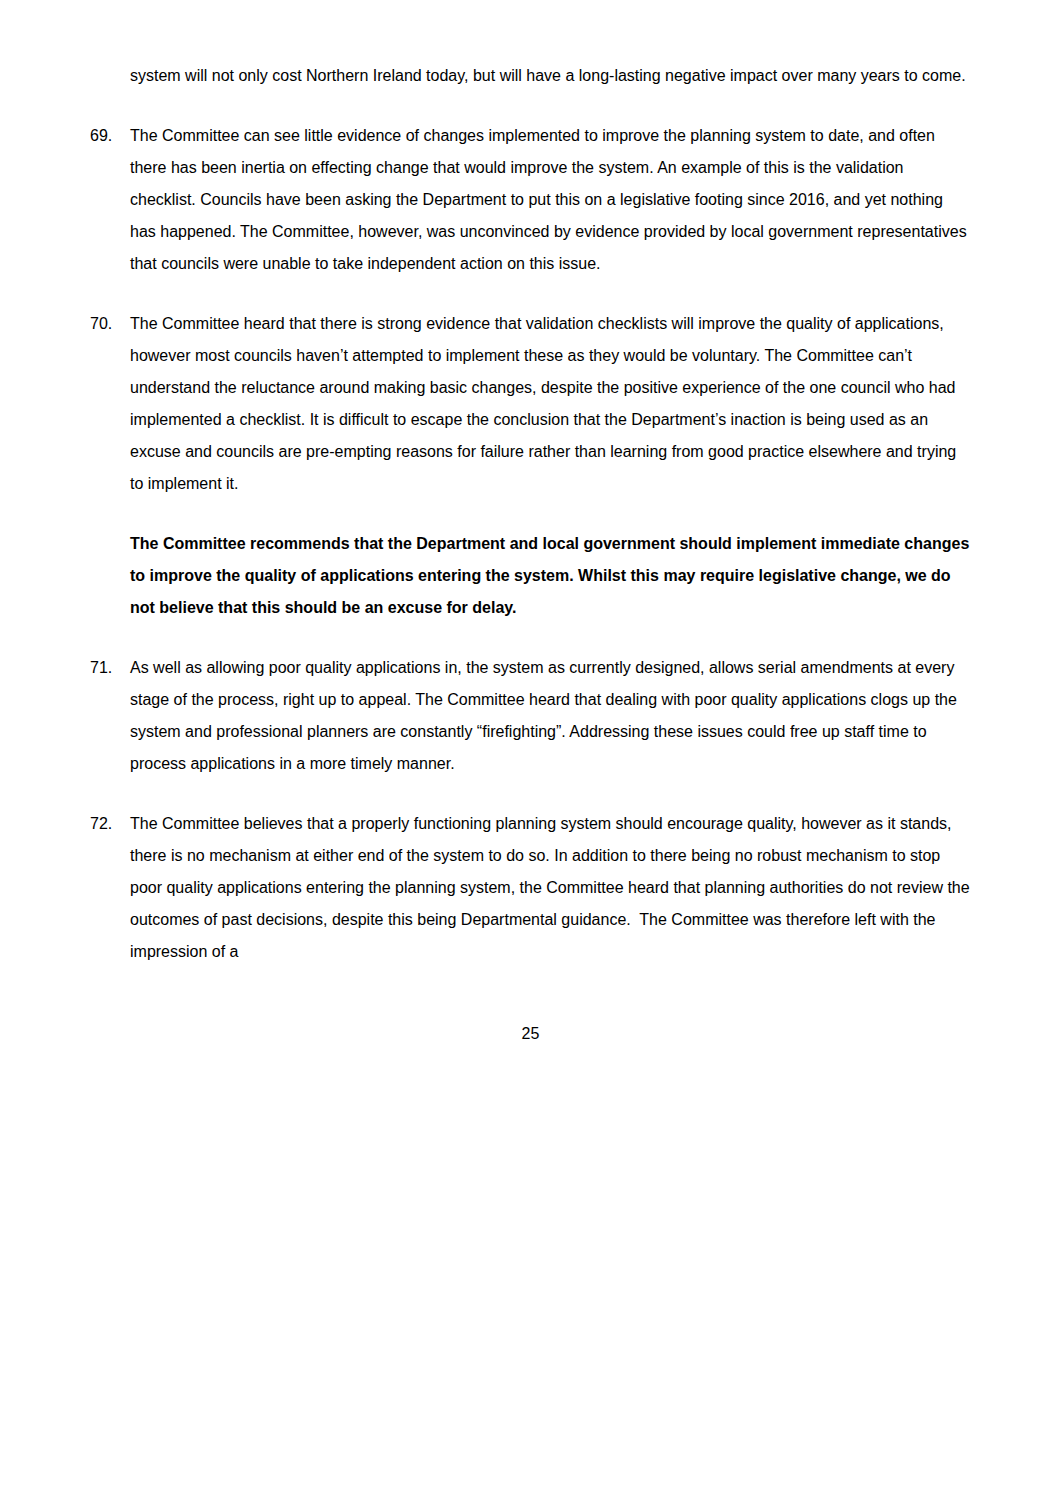system will not only cost Northern Ireland today, but will have a long-lasting negative impact over many years to come.
The Committee can see little evidence of changes implemented to improve the planning system to date, and often there has been inertia on effecting change that would improve the system. An example of this is the validation checklist. Councils have been asking the Department to put this on a legislative footing since 2016, and yet nothing has happened. The Committee, however, was unconvinced by evidence provided by local government representatives that councils were unable to take independent action on this issue.
The Committee heard that there is strong evidence that validation checklists will improve the quality of applications, however most councils haven’t attempted to implement these as they would be voluntary. The Committee can’t understand the reluctance around making basic changes, despite the positive experience of the one council who had implemented a checklist. It is difficult to escape the conclusion that the Department’s inaction is being used as an excuse and councils are pre-empting reasons for failure rather than learning from good practice elsewhere and trying to implement it.
The Committee recommends that the Department and local government should implement immediate changes to improve the quality of applications entering the system. Whilst this may require legislative change, we do not believe that this should be an excuse for delay.
As well as allowing poor quality applications in, the system as currently designed, allows serial amendments at every stage of the process, right up to appeal. The Committee heard that dealing with poor quality applications clogs up the system and professional planners are constantly “firefighting”. Addressing these issues could free up staff time to process applications in a more timely manner.
The Committee believes that a properly functioning planning system should encourage quality, however as it stands, there is no mechanism at either end of the system to do so. In addition to there being no robust mechanism to stop poor quality applications entering the planning system, the Committee heard that planning authorities do not review the outcomes of past decisions, despite this being Departmental guidance. The Committee was therefore left with the impression of a
25